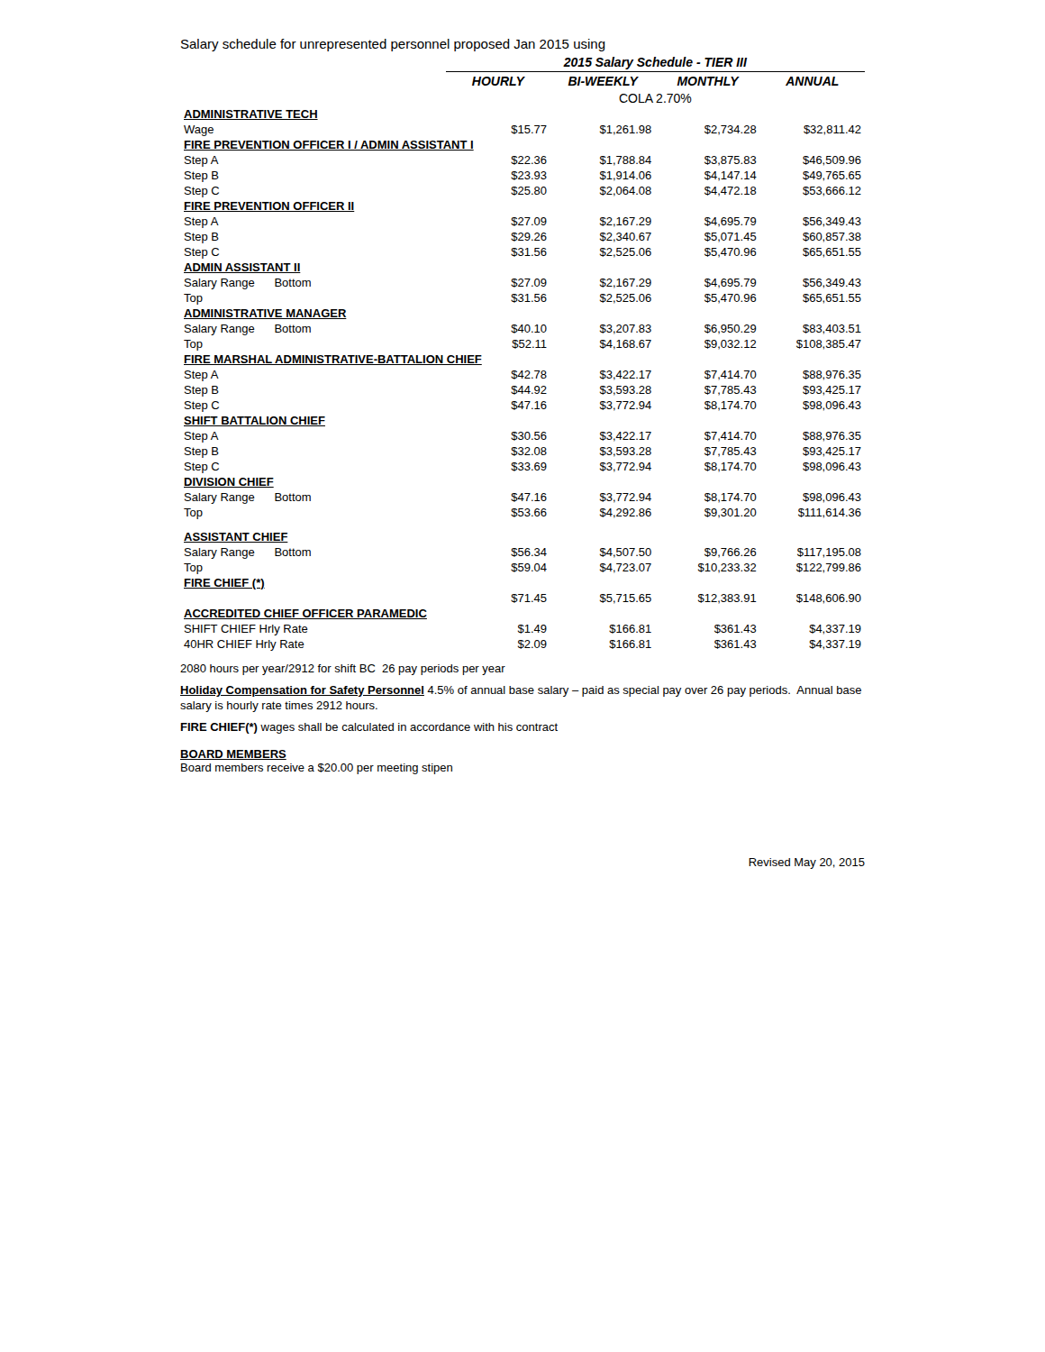Salary schedule for unrepresented personnel proposed Jan 2015 using
| | 2015 Salary Schedule - TIER III |
| --- | --- |
| | HOURLY | BI-WEEKLY | MONTHLY | ANNUAL |
| | COLA 2.70% |
| ADMINISTRATIVE TECH |
| Wage | $15.77 | $1,261.98 | $2,734.28 | $32,811.42 |
| FIRE PREVENTION OFFICER I / ADMIN ASSISTANT I |
| Step A | $22.36 | $1,788.84 | $3,875.83 | $46,509.96 |
| Step B | $23.93 | $1,914.06 | $4,147.14 | $49,765.65 |
| Step C | $25.80 | $2,064.08 | $4,472.18 | $53,666.12 |
| FIRE PREVENTION OFFICER II |
| Step A | $27.09 | $2,167.29 | $4,695.79 | $56,349.43 |
| Step B | $29.26 | $2,340.67 | $5,071.45 | $60,857.38 |
| Step C | $31.56 | $2,525.06 | $5,470.96 | $65,651.55 |
| ADMIN ASSISTANT II |
| Salary Range Bottom | $27.09 | $2,167.29 | $4,695.79 | $56,349.43 |
| Top | $31.56 | $2,525.06 | $5,470.96 | $65,651.55 |
| ADMINISTRATIVE MANAGER |
| Salary Range Bottom | $40.10 | $3,207.83 | $6,950.29 | $83,403.51 |
| Top | $52.11 | $4,168.67 | $9,032.12 | $108,385.47 |
| FIRE MARSHAL ADMINISTRATIVE-BATTALION CHIEF |
| Step A | $42.78 | $3,422.17 | $7,414.70 | $88,976.35 |
| Step B | $44.92 | $3,593.28 | $7,785.43 | $93,425.17 |
| Step C | $47.16 | $3,772.94 | $8,174.70 | $98,096.43 |
| SHIFT BATTALION CHIEF |
| Step A | $30.56 | $3,422.17 | $7,414.70 | $88,976.35 |
| Step B | $32.08 | $3,593.28 | $7,785.43 | $93,425.17 |
| Step C | $33.69 | $3,772.94 | $8,174.70 | $98,096.43 |
| DIVISION CHIEF |
| Salary Range Bottom | $47.16 | $3,772.94 | $8,174.70 | $98,096.43 |
| Top | $53.66 | $4,292.86 | $9,301.20 | $111,614.36 |
| ASSISTANT CHIEF |
| Salary Range Bottom | $56.34 | $4,507.50 | $9,766.26 | $117,195.08 |
| Top | $59.04 | $4,723.07 | $10,233.32 | $122,799.86 |
| FIRE CHIEF (*) |
| | $71.45 | $5,715.65 | $12,383.91 | $148,606.90 |
| ACCREDITED CHIEF OFFICER PARAMEDIC |
| SHIFT CHIEF Hrly Rate | $1.49 | $166.81 | $361.43 | $4,337.19 |
| 40HR CHIEF Hrly Rate | $2.09 | $166.81 | $361.43 | $4,337.19 |
2080 hours per year/2912 for shift BC 26 pay periods per year
Holiday Compensation for Safety Personnel 4.5% of annual base salary – paid as special pay over 26 pay periods. Annual base salary is hourly rate times 2912 hours.
FIRE CHIEF(*) wages shall be calculated in accordance with his contract
BOARD MEMBERS
Board members receive a $20.00 per meeting stipen
Revised May 20, 2015